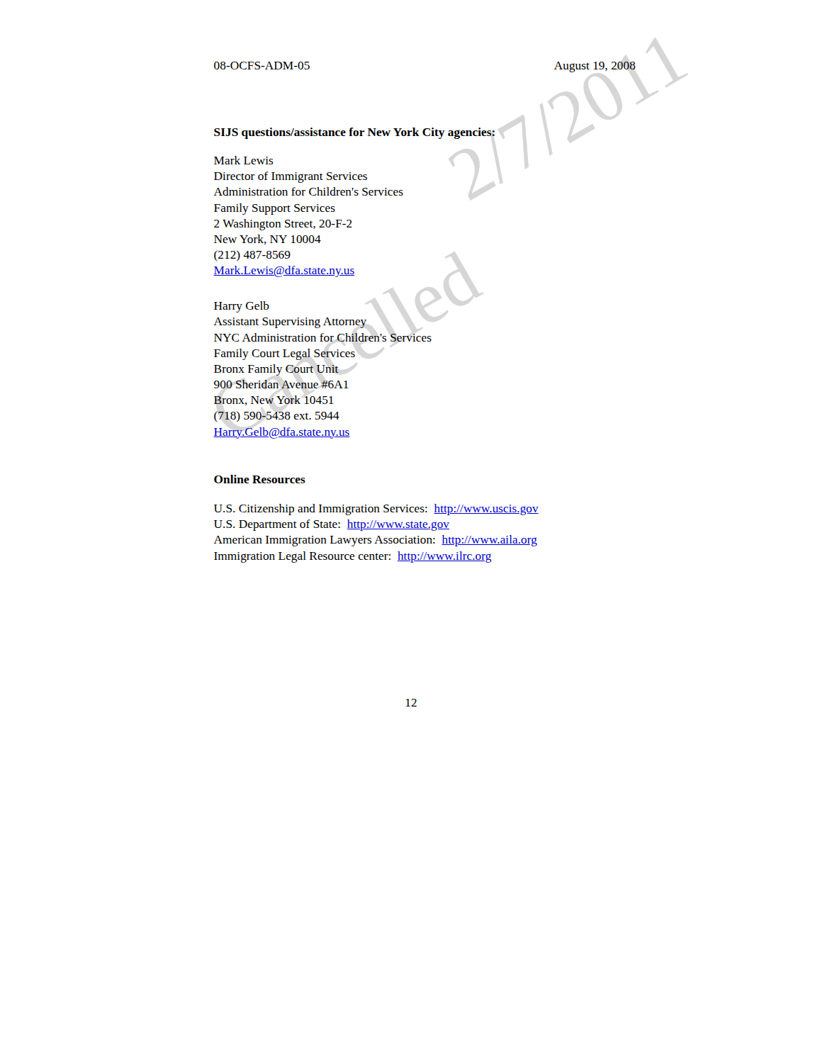2/7/2011 Cancelled
08-OCFS-ADM-05
August 19, 2008
SIJS questions/assistance for New York City agencies:
Mark Lewis
Director of Immigrant Services
Administration for Children's Services
Family Support Services
2 Washington Street, 20-F-2
New York, NY 10004
(212) 487-8569
Mark.Lewis@dfa.state.ny.us
Harry Gelb
Assistant Supervising Attorney
NYC Administration for Children's Services
Family Court Legal Services
Bronx Family Court Unit
900 Sheridan Avenue #6A1
Bronx, New York 10451
(718) 590-5438 ext. 5944
Harry.Gelb@dfa.state.ny.us
Online Resources
U.S. Citizenship and Immigration Services: http://www.uscis.gov
U.S. Department of State: http://www.state.gov
American Immigration Lawyers Association: http://www.aila.org
Immigration Legal Resource center: http://www.ilrc.org
12